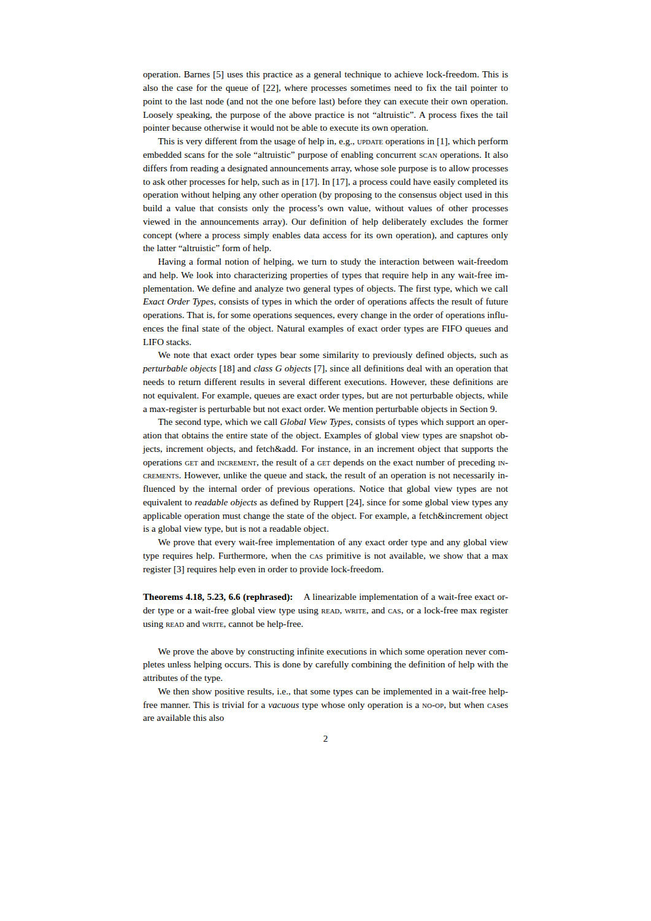operation. Barnes [5] uses this practice as a general technique to achieve lock-freedom. This is also the case for the queue of [22], where processes sometimes need to fix the tail pointer to point to the last node (and not the one before last) before they can execute their own operation. Loosely speaking, the purpose of the above practice is not “altruistic”. A process fixes the tail pointer because otherwise it would not be able to execute its own operation.
This is very different from the usage of help in, e.g., update operations in [1], which perform embedded scans for the sole “altruistic” purpose of enabling concurrent scan operations. It also differs from reading a designated announcements array, whose sole purpose is to allow processes to ask other processes for help, such as in [17]. In [17], a process could have easily completed its operation without helping any other operation (by proposing to the consensus object used in this build a value that consists only the process’s own value, without values of other processes viewed in the announcements array). Our definition of help deliberately excludes the former concept (where a process simply enables data access for its own operation), and captures only the latter “altruistic” form of help.
Having a formal notion of helping, we turn to study the interaction between wait-freedom and help. We look into characterizing properties of types that require help in any wait-free implementation. We define and analyze two general types of objects. The first type, which we call Exact Order Types, consists of types in which the order of operations affects the result of future operations. That is, for some operations sequences, every change in the order of operations influences the final state of the object. Natural examples of exact order types are FIFO queues and LIFO stacks.
We note that exact order types bear some similarity to previously defined objects, such as perturbable objects [18] and class G objects [7], since all definitions deal with an operation that needs to return different results in several different executions. However, these definitions are not equivalent. For example, queues are exact order types, but are not perturbable objects, while a max-register is perturbable but not exact order. We mention perturbable objects in Section 9.
The second type, which we call Global View Types, consists of types which support an operation that obtains the entire state of the object. Examples of global view types are snapshot objects, increment objects, and fetch&add. For instance, in an increment object that supports the operations get and increment, the result of a get depends on the exact number of preceding increments. However, unlike the queue and stack, the result of an operation is not necessarily influenced by the internal order of previous operations. Notice that global view types are not equivalent to readable objects as defined by Ruppert [24], since for some global view types any applicable operation must change the state of the object. For example, a fetch&increment object is a global view type, but is not a readable object.
We prove that every wait-free implementation of any exact order type and any global view type requires help. Furthermore, when the cas primitive is not available, we show that a max register [3] requires help even in order to provide lock-freedom.
Theorems 4.18, 5.23, 6.6 (rephrased): A linearizable implementation of a wait-free exact order type or a wait-free global view type using read, write, and cas, or a lock-free max register using read and write, cannot be help-free.
We prove the above by constructing infinite executions in which some operation never completes unless helping occurs. This is done by carefully combining the definition of help with the attributes of the type.
We then show positive results, i.e., that some types can be implemented in a wait-free help-free manner. This is trivial for a vacuous type whose only operation is a no-op, but when cases are available this also
2